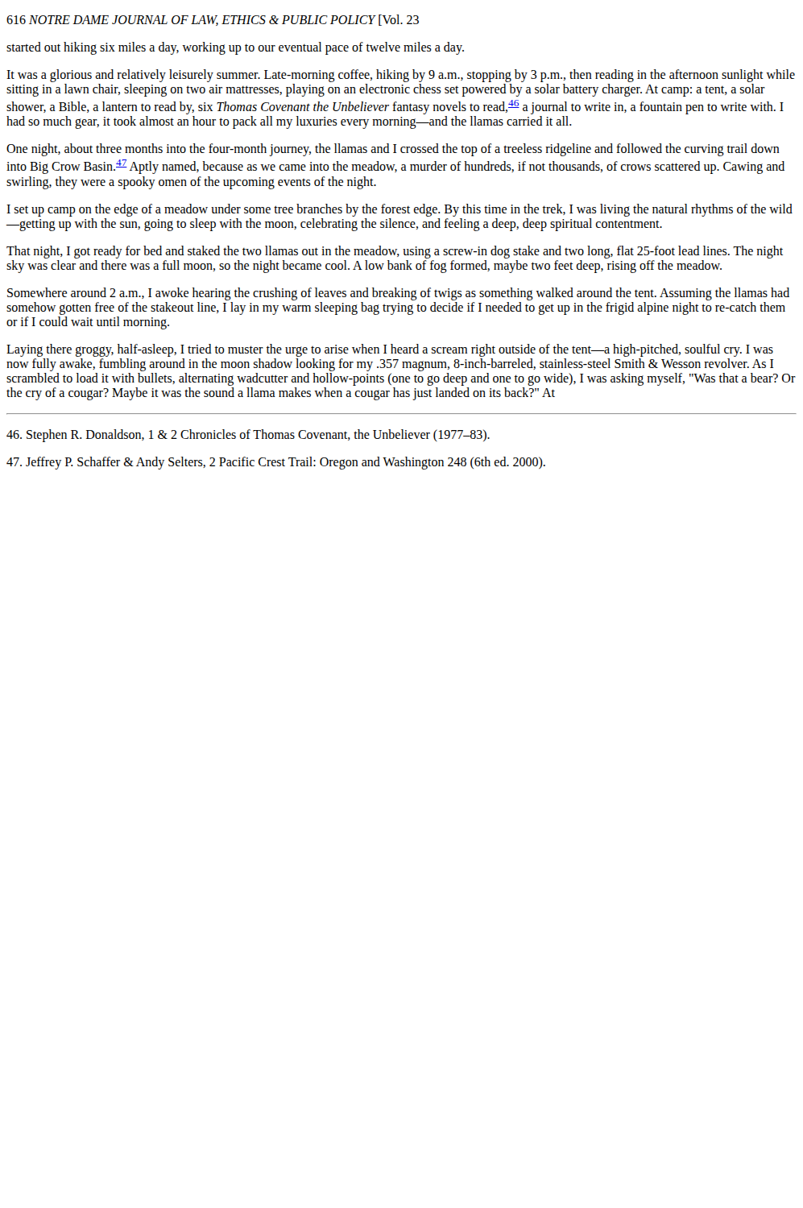616 NOTRE DAME JOURNAL OF LAW, ETHICS & PUBLIC POLICY [Vol. 23
started out hiking six miles a day, working up to our eventual pace of twelve miles a day.
It was a glorious and relatively leisurely summer. Late-morning coffee, hiking by 9 a.m., stopping by 3 p.m., then reading in the afternoon sunlight while sitting in a lawn chair, sleeping on two air mattresses, playing on an electronic chess set powered by a solar battery charger. At camp: a tent, a solar shower, a Bible, a lantern to read by, six Thomas Covenant the Unbeliever fantasy novels to read,46 a journal to write in, a fountain pen to write with. I had so much gear, it took almost an hour to pack all my luxuries every morning—and the llamas carried it all.
One night, about three months into the four-month journey, the llamas and I crossed the top of a treeless ridgeline and followed the curving trail down into Big Crow Basin.47 Aptly named, because as we came into the meadow, a murder of hundreds, if not thousands, of crows scattered up. Cawing and swirling, they were a spooky omen of the upcoming events of the night.
I set up camp on the edge of a meadow under some tree branches by the forest edge. By this time in the trek, I was living the natural rhythms of the wild—getting up with the sun, going to sleep with the moon, celebrating the silence, and feeling a deep, deep spiritual contentment.
That night, I got ready for bed and staked the two llamas out in the meadow, using a screw-in dog stake and two long, flat 25-foot lead lines. The night sky was clear and there was a full moon, so the night became cool. A low bank of fog formed, maybe two feet deep, rising off the meadow.
Somewhere around 2 a.m., I awoke hearing the crushing of leaves and breaking of twigs as something walked around the tent. Assuming the llamas had somehow gotten free of the stakeout line, I lay in my warm sleeping bag trying to decide if I needed to get up in the frigid alpine night to re-catch them or if I could wait until morning.
Laying there groggy, half-asleep, I tried to muster the urge to arise when I heard a scream right outside of the tent—a high-pitched, soulful cry. I was now fully awake, fumbling around in the moon shadow looking for my .357 magnum, 8-inch-barreled, stainless-steel Smith & Wesson revolver. As I scrambled to load it with bullets, alternating wadcutter and hollow-points (one to go deep and one to go wide), I was asking myself, "Was that a bear? Or the cry of a cougar? Maybe it was the sound a llama makes when a cougar has just landed on its back?" At
46. Stephen R. Donaldson, 1 & 2 Chronicles of Thomas Covenant, the Unbeliever (1977–83).
47. Jeffrey P. Schaffer & Andy Selters, 2 Pacific Crest Trail: Oregon and Washington 248 (6th ed. 2000).